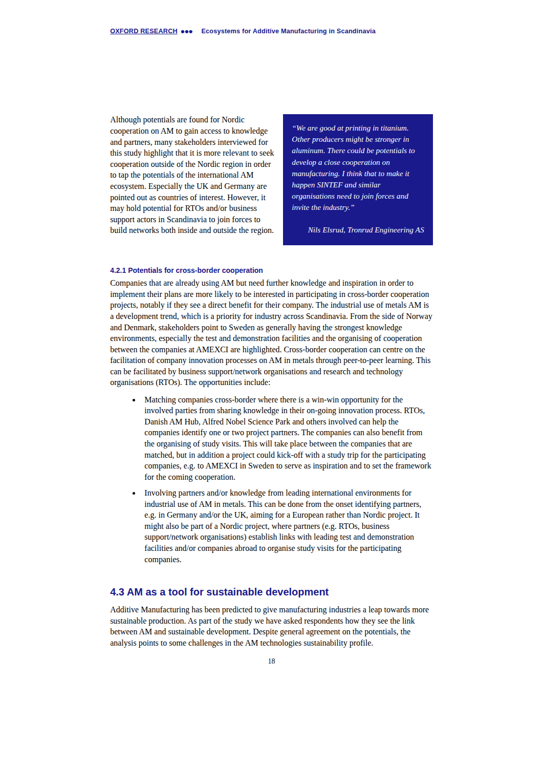OXFORD RESEARCH●●●Ecosystems for Additive Manufacturing in Scandinavia
“We are good at printing in titanium. Other producers might be stronger in aluminum. There could be potentials to develop a close cooperation on manufacturing. I think that to make it happen SINTEF and similar organisations need to join forces and invite the industry.”
Nils Elsrud, Tronrud Engineering AS
Although potentials are found for Nordic cooperation on AM to gain access to knowledge and partners, many stakeholders interviewed for this study highlight that it is more relevant to seek cooperation outside of the Nordic region in order to tap the potentials of the international AM ecosystem. Especially the UK and Germany are pointed out as countries of interest. However, it may hold potential for RTOs and/or business support actors in Scandinavia to join forces to build networks both inside and outside the region.
4.2.1 Potentials for cross-border cooperation
Companies that are already using AM but need further knowledge and inspiration in order to implement their plans are more likely to be interested in participating in cross-border cooperation projects, notably if they see a direct benefit for their company. The industrial use of metals AM is a development trend, which is a priority for industry across Scandinavia. From the side of Norway and Denmark, stakeholders point to Sweden as generally having the strongest knowledge environments, especially the test and demonstration facilities and the organising of cooperation between the companies at AMEXCI are highlighted. Cross-border cooperation can centre on the facilitation of company innovation processes on AM in metals through peer-to-peer learning. This can be facilitated by business support/network organisations and research and technology organisations (RTOs). The opportunities include:
Matching companies cross-border where there is a win-win opportunity for the involved parties from sharing knowledge in their on-going innovation process. RTOs, Danish AM Hub, Alfred Nobel Science Park and others involved can help the companies identify one or two project partners. The companies can also benefit from the organising of study visits. This will take place between the companies that are matched, but in addition a project could kick-off with a study trip for the participating companies, e.g. to AMEXCI in Sweden to serve as inspiration and to set the framework for the coming cooperation.
Involving partners and/or knowledge from leading international environments for industrial use of AM in metals. This can be done from the onset identifying partners, e.g. in Germany and/or the UK, aiming for a European rather than Nordic project. It might also be part of a Nordic project, where partners (e.g. RTOs, business support/network organisations) establish links with leading test and demonstration facilities and/or companies abroad to organise study visits for the participating companies.
4.3 AM as a tool for sustainable development
Additive Manufacturing has been predicted to give manufacturing industries a leap towards more sustainable production. As part of the study we have asked respondents how they see the link between AM and sustainable development. Despite general agreement on the potentials, the analysis points to some challenges in the AM technologies sustainability profile.
18